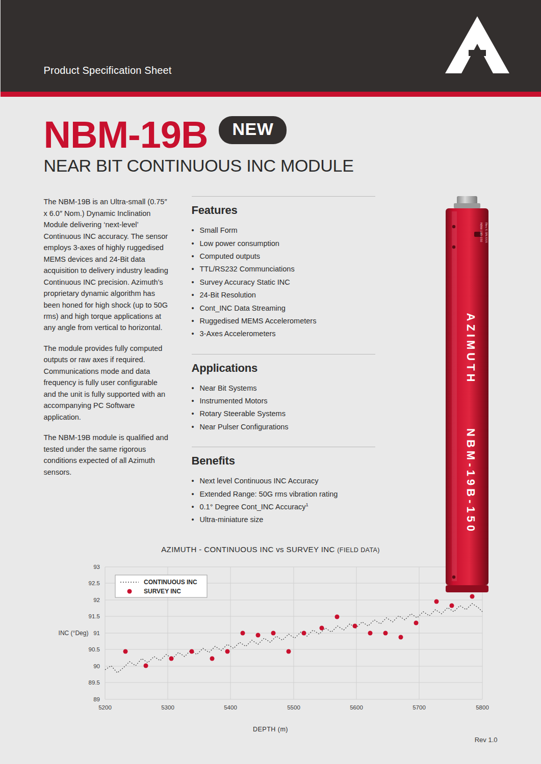Product Specification Sheet
NBM-19B
NEW
NEAR BIT CONTINUOUS INC MODULE
The NBM-19B is an Ultra-small (0.75″ x 6.0″ Nom.) Dynamic Inclination Module delivering ‘next-level’ Continuous INC accuracy. The sensor employs 3-axes of highly ruggedised MEMS devices and 24-Bit data acquisition to delivery industry leading Continuous INC precision. Azimuth’s proprietary dynamic algorithm has been honed for high shock (up to 50G rms) and high torque applications at any angle from vertical to horizontal.
The module provides fully computed outputs or raw axes if required. Communications mode and data frequency is fully user configurable and the unit is fully supported with an accompanying PC Software application.
The NBM-19B module is qualified and tested under the same rigorous conditions expected of all Azimuth sensors.
Features
Small Form
Low power consumption
Computed outputs
TTL/RS232 Communciations
Survey Accuracy Static INC
24-Bit Resolution
Cont_INC Data Streaming
Ruggedised MEMS Accelerometers
3-Axes Accelerometers
Applications
Near Bit Systems
Instrumented Motors
Rotary Steerable Systems
Near Pulser Configurations
Benefits
Next level Continuous INC Accuracy
Extended Range: 50G rms vibration rating
0.1° Degree Cont_INC Accuracy1
Ultra-miniature size
NBM-19B-150 Rev X SN:XXX AZIMUTH NBM-19B-150
AZIMUTH - CONTINUOUS INC vs SURVEY INC (FIELD DATA)
93 92.5 92 91.5 91 90.5 90 89.5 89 5200 5300 5400 5500 5600 5700 5800 INC (°Deg) CONTINUOUS INC SURVEY INC
DEPTH (m)
Rev 1.0